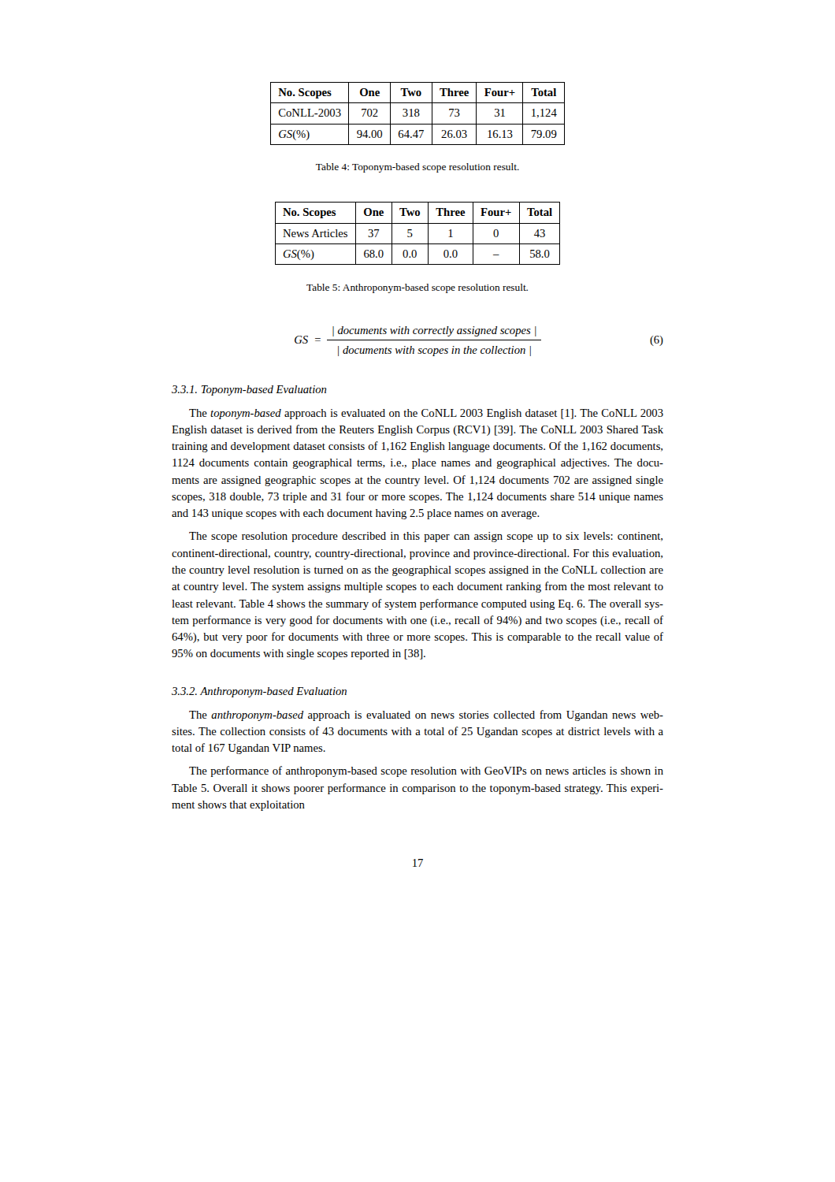| No. Scopes | One | Two | Three | Four+ | Total |
| --- | --- | --- | --- | --- | --- |
| CoNLL-2003 | 702 | 318 | 73 | 31 | 1,124 |
| GS (%) | 94.00 | 64.47 | 26.03 | 16.13 | 79.09 |
Table 4: Toponym-based scope resolution result.
| No. Scopes | One | Two | Three | Four+ | Total |
| --- | --- | --- | --- | --- | --- |
| News Articles | 37 | 5 | 1 | 0 | 43 |
| GS (%) | 68.0 | 0.0 | 0.0 | – | 58.0 |
Table 5: Anthroponym-based scope resolution result.
GS = | documents with correctly assigned scopes | | documents with scopes in the collection |
(6)
3.3.1. Toponym-based Evaluation
The toponym-based approach is evaluated on the CoNLL 2003 English dataset [1]. The CoNLL 2003 English dataset is derived from the Reuters English Corpus (RCV1) [39]. The CoNLL 2003 Shared Task training and development dataset consists of 1,162 English language documents. Of the 1,162 documents, 1124 documents contain geographical terms, i.e., place names and geographical adjectives. The documents are assigned geographic scopes at the country level. Of 1,124 documents 702 are assigned single scopes, 318 double, 73 triple and 31 four or more scopes. The 1,124 documents share 514 unique names and 143 unique scopes with each document having 2.5 place names on average.
The scope resolution procedure described in this paper can assign scope up to six levels: continent, continent-directional, country, country-directional, province and province-directional. For this evaluation, the country level resolution is turned on as the geographical scopes assigned in the CoNLL collection are at country level. The system assigns multiple scopes to each document ranking from the most relevant to least relevant. Table 4 shows the summary of system performance computed using Eq. 6. The overall system performance is very good for documents with one (i.e., recall of 94%) and two scopes (i.e., recall of 64%), but very poor for documents with three or more scopes. This is comparable to the recall value of 95% on documents with single scopes reported in [38].
3.3.2. Anthroponym-based Evaluation
The anthroponym-based approach is evaluated on news stories collected from Ugandan news websites. The collection consists of 43 documents with a total of 25 Ugandan scopes at district levels with a total of 167 Ugandan VIP names.
The performance of anthroponym-based scope resolution with GeoVIPs on news articles is shown in Table 5. Overall it shows poorer performance in comparison to the toponym-based strategy. This experiment shows that exploitation
17